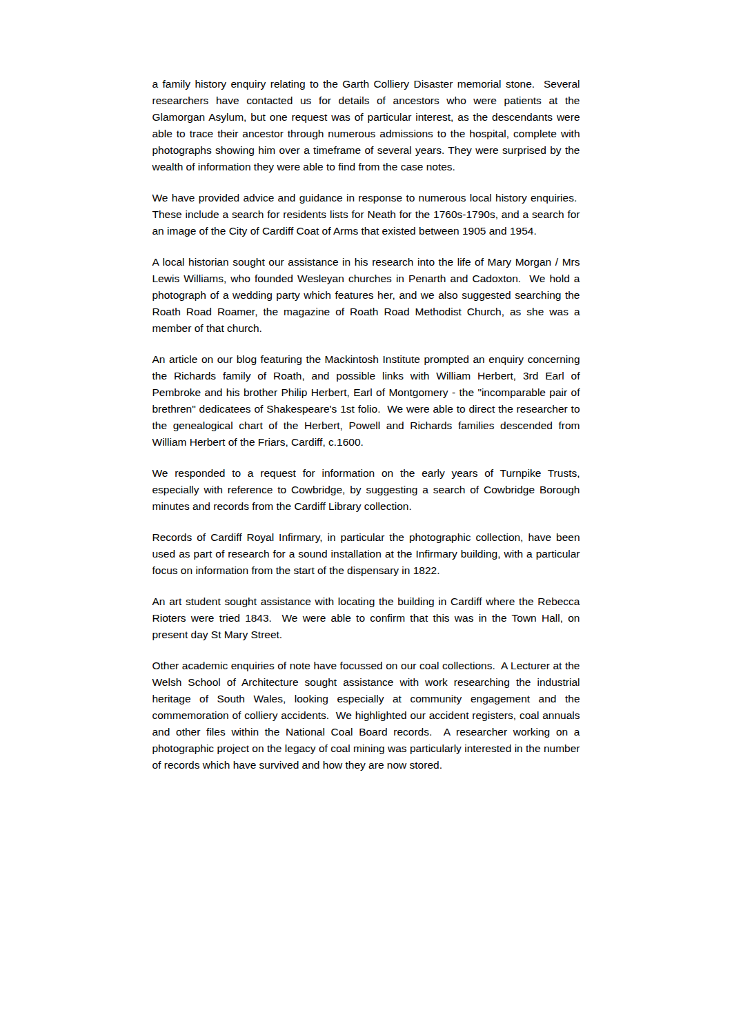a family history enquiry relating to the Garth Colliery Disaster memorial stone. Several researchers have contacted us for details of ancestors who were patients at the Glamorgan Asylum, but one request was of particular interest, as the descendants were able to trace their ancestor through numerous admissions to the hospital, complete with photographs showing him over a timeframe of several years. They were surprised by the wealth of information they were able to find from the case notes.
We have provided advice and guidance in response to numerous local history enquiries. These include a search for residents lists for Neath for the 1760s-1790s, and a search for an image of the City of Cardiff Coat of Arms that existed between 1905 and 1954.
A local historian sought our assistance in his research into the life of Mary Morgan / Mrs Lewis Williams, who founded Wesleyan churches in Penarth and Cadoxton. We hold a photograph of a wedding party which features her, and we also suggested searching the Roath Road Roamer, the magazine of Roath Road Methodist Church, as she was a member of that church.
An article on our blog featuring the Mackintosh Institute prompted an enquiry concerning the Richards family of Roath, and possible links with William Herbert, 3rd Earl of Pembroke and his brother Philip Herbert, Earl of Montgomery - the "incomparable pair of brethren" dedicatees of Shakespeare's 1st folio. We were able to direct the researcher to the genealogical chart of the Herbert, Powell and Richards families descended from William Herbert of the Friars, Cardiff, c.1600.
We responded to a request for information on the early years of Turnpike Trusts, especially with reference to Cowbridge, by suggesting a search of Cowbridge Borough minutes and records from the Cardiff Library collection.
Records of Cardiff Royal Infirmary, in particular the photographic collection, have been used as part of research for a sound installation at the Infirmary building, with a particular focus on information from the start of the dispensary in 1822.
An art student sought assistance with locating the building in Cardiff where the Rebecca Rioters were tried 1843. We were able to confirm that this was in the Town Hall, on present day St Mary Street.
Other academic enquiries of note have focussed on our coal collections. A Lecturer at the Welsh School of Architecture sought assistance with work researching the industrial heritage of South Wales, looking especially at community engagement and the commemoration of colliery accidents. We highlighted our accident registers, coal annuals and other files within the National Coal Board records. A researcher working on a photographic project on the legacy of coal mining was particularly interested in the number of records which have survived and how they are now stored.